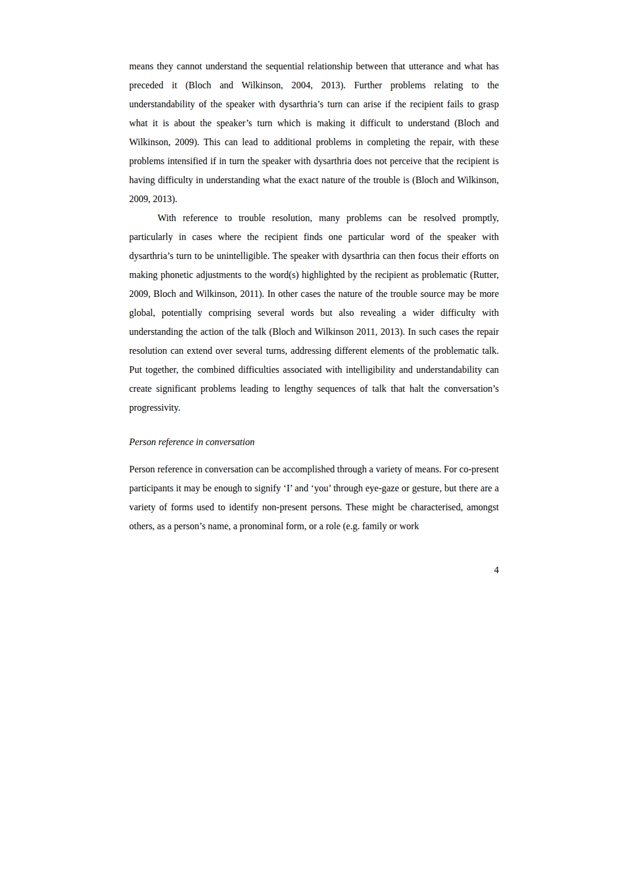means they cannot understand the sequential relationship between that utterance and what has preceded it (Bloch and Wilkinson, 2004, 2013). Further problems relating to the understandability of the speaker with dysarthria’s turn can arise if the recipient fails to grasp what it is about the speaker’s turn which is making it difficult to understand (Bloch and Wilkinson, 2009). This can lead to additional problems in completing the repair, with these problems intensified if in turn the speaker with dysarthria does not perceive that the recipient is having difficulty in understanding what the exact nature of the trouble is (Bloch and Wilkinson, 2009, 2013).
With reference to trouble resolution, many problems can be resolved promptly, particularly in cases where the recipient finds one particular word of the speaker with dysarthria’s turn to be unintelligible. The speaker with dysarthria can then focus their efforts on making phonetic adjustments to the word(s) highlighted by the recipient as problematic (Rutter, 2009, Bloch and Wilkinson, 2011). In other cases the nature of the trouble source may be more global, potentially comprising several words but also revealing a wider difficulty with understanding the action of the talk (Bloch and Wilkinson 2011, 2013). In such cases the repair resolution can extend over several turns, addressing different elements of the problematic talk. Put together, the combined difficulties associated with intelligibility and understandability can create significant problems leading to lengthy sequences of talk that halt the conversation’s progressivity.
Person reference in conversation
Person reference in conversation can be accomplished through a variety of means. For co-present participants it may be enough to signify ‘I’ and ‘you’ through eye-gaze or gesture, but there are a variety of forms used to identify non-present persons. These might be characterised, amongst others, as a person’s name, a pronominal form, or a role (e.g. family or work
4